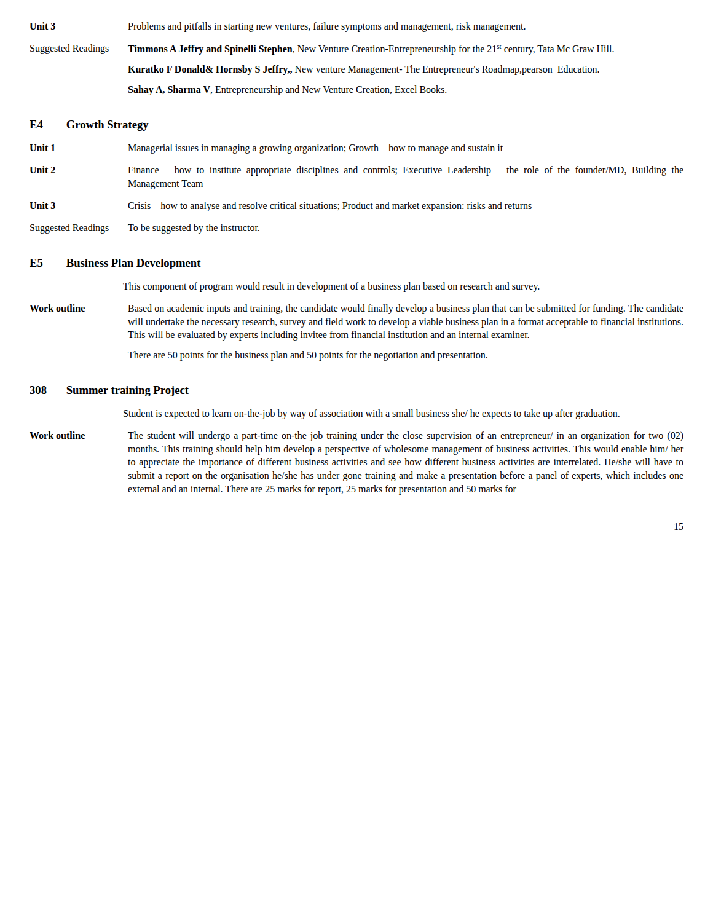Unit 3
Problems and pitfalls in starting new ventures, failure symptoms and management, risk management.
Suggested Readings
Timmons A Jeffry and Spinelli Stephen, New Venture Creation-Entrepreneurship for the 21st century, Tata Mc Graw Hill.
Kuratko F Donald& Hornsby S Jeffry,, New venture Management- The Entrepreneur's Roadmap,pearson Education.
Sahay A, Sharma V, Entrepreneurship and New Venture Creation, Excel Books.
E4 Growth Strategy
Unit 1
Managerial issues in managing a growing organization; Growth – how to manage and sustain it
Unit 2
Finance – how to institute appropriate disciplines and controls; Executive Leadership – the role of the founder/MD, Building the Management Team
Unit 3
Crisis – how to analyse and resolve critical situations; Product and market expansion: risks and returns
Suggested Readings
To be suggested by the instructor.
E5 Business Plan Development
This component of program would result in development of a business plan based on research and survey.
Work outline
Based on academic inputs and training, the candidate would finally develop a business plan that can be submitted for funding. The candidate will undertake the necessary research, survey and field work to develop a viable business plan in a format acceptable to financial institutions. This will be evaluated by experts including invitee from financial institution and an internal examiner.
There are 50 points for the business plan and 50 points for the negotiation and presentation.
308 Summer training Project
Student is expected to learn on-the-job by way of association with a small business she/ he expects to take up after graduation.
Work outline
The student will undergo a part-time on-the job training under the close supervision of an entrepreneur/ in an organization for two (02) months. This training should help him develop a perspective of wholesome management of business activities. This would enable him/ her to appreciate the importance of different business activities and see how different business activities are interrelated. He/she will have to submit a report on the organisation he/she has under gone training and make a presentation before a panel of experts, which includes one external and an internal. There are 25 marks for report, 25 marks for presentation and 50 marks for
15